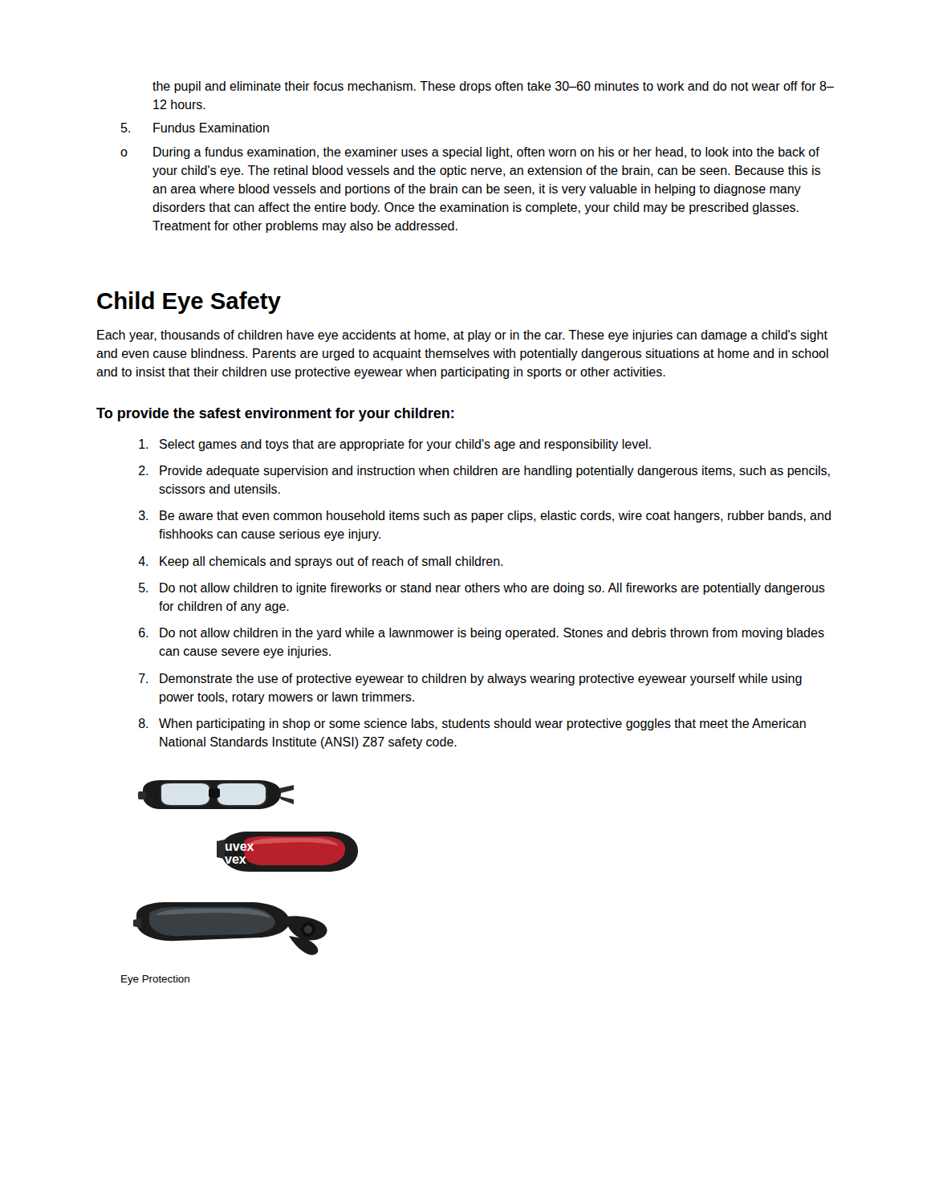the pupil and eliminate their focus mechanism. These drops often take 30–60 minutes to work and do not wear off for 8–12 hours.
5. Fundus Examination
o During a fundus examination, the examiner uses a special light, often worn on his or her head, to look into the back of your child's eye. The retinal blood vessels and the optic nerve, an extension of the brain, can be seen. Because this is an area where blood vessels and portions of the brain can be seen, it is very valuable in helping to diagnose many disorders that can affect the entire body. Once the examination is complete, your child may be prescribed glasses. Treatment for other problems may also be addressed.
Child Eye Safety
Each year, thousands of children have eye accidents at home, at play or in the car. These eye injuries can damage a child's sight and even cause blindness. Parents are urged to acquaint themselves with potentially dangerous situations at home and in school and to insist that their children use protective eyewear when participating in sports or other activities.
To provide the safest environment for your children:
Select games and toys that are appropriate for your child's age and responsibility level.
Provide adequate supervision and instruction when children are handling potentially dangerous items, such as pencils, scissors and utensils.
Be aware that even common household items such as paper clips, elastic cords, wire coat hangers, rubber bands, and fishhooks can cause serious eye injury.
Keep all chemicals and sprays out of reach of small children.
Do not allow children to ignite fireworks or stand near others who are doing so. All fireworks are potentially dangerous for children of any age.
Do not allow children in the yard while a lawnmower is being operated. Stones and debris thrown from moving blades can cause severe eye injuries.
Demonstrate the use of protective eyewear to children by always wearing protective eyewear yourself while using power tools, rotary mowers or lawn trimmers.
When participating in shop or some science labs, students should wear protective goggles that meet the American National Standards Institute (ANSI) Z87 safety code.
uvex vex
Eye Protection